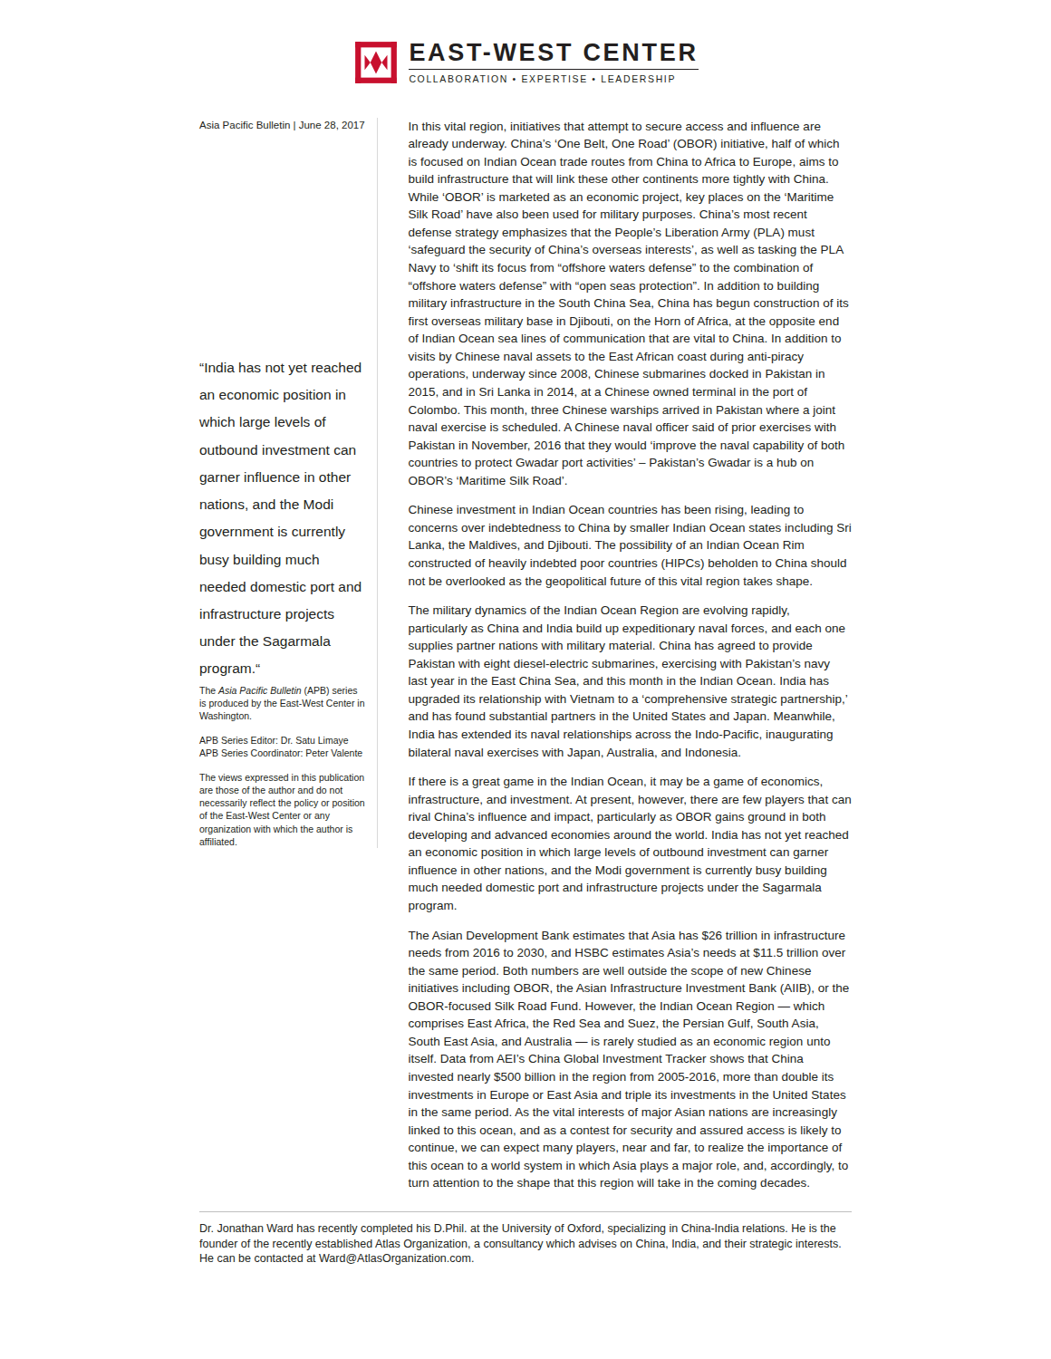EAST-WEST CENTER
COLLABORATION • EXPERTISE • LEADERSHIP
Asia Pacific Bulletin | June 28, 2017
“India has not yet reached an economic position in which large levels of outbound investment can garner influence in other nations, and the Modi government is currently busy building much needed domestic port and infrastructure projects under the Sagarmala program.“
The Asia Pacific Bulletin (APB) series is produced by the East-West Center in Washington.
APB Series Editor: Dr. Satu Limaye
APB Series Coordinator: Peter Valente
The views expressed in this publication are those of the author and do not necessarily reflect the policy or position of the East-West Center or any organization with which the author is affiliated.
In this vital region, initiatives that attempt to secure access and influence are already underway. China’s ‘One Belt, One Road’ (OBOR) initiative, half of which is focused on Indian Ocean trade routes from China to Africa to Europe, aims to build infrastructure that will link these other continents more tightly with China. While ‘OBOR’ is marketed as an economic project, key places on the ‘Maritime Silk Road’ have also been used for military purposes. China’s most recent defense strategy emphasizes that the People’s Liberation Army (PLA) must ‘safeguard the security of China’s overseas interests’, as well as tasking the PLA Navy to ‘shift its focus from “offshore waters defense” to the combination of “offshore waters defense” with “open seas protection”. In addition to building military infrastructure in the South China Sea, China has begun construction of its first overseas military base in Djibouti, on the Horn of Africa, at the opposite end of Indian Ocean sea lines of communication that are vital to China. In addition to visits by Chinese naval assets to the East African coast during anti-piracy operations, underway since 2008, Chinese submarines docked in Pakistan in 2015, and in Sri Lanka in 2014, at a Chinese owned terminal in the port of Colombo. This month, three Chinese warships arrived in Pakistan where a joint naval exercise is scheduled. A Chinese naval officer said of prior exercises with Pakistan in November, 2016 that they would ‘improve the naval capability of both countries to protect Gwadar port activities’ – Pakistan’s Gwadar is a hub on OBOR’s ‘Maritime Silk Road’.
Chinese investment in Indian Ocean countries has been rising, leading to concerns over indebtedness to China by smaller Indian Ocean states including Sri Lanka, the Maldives, and Djibouti. The possibility of an Indian Ocean Rim constructed of heavily indebted poor countries (HIPCs) beholden to China should not be overlooked as the geopolitical future of this vital region takes shape.
The military dynamics of the Indian Ocean Region are evolving rapidly, particularly as China and India build up expeditionary naval forces, and each one supplies partner nations with military material. China has agreed to provide Pakistan with eight diesel-electric submarines, exercising with Pakistan’s navy last year in the East China Sea, and this month in the Indian Ocean. India has upgraded its relationship with Vietnam to a ‘comprehensive strategic partnership,’ and has found substantial partners in the United States and Japan. Meanwhile, India has extended its naval relationships across the Indo-Pacific, inaugurating bilateral naval exercises with Japan, Australia, and Indonesia.
If there is a great game in the Indian Ocean, it may be a game of economics, infrastructure, and investment. At present, however, there are few players that can rival China’s influence and impact, particularly as OBOR gains ground in both developing and advanced economies around the world. India has not yet reached an economic position in which large levels of outbound investment can garner influence in other nations, and the Modi government is currently busy building much needed domestic port and infrastructure projects under the Sagarmala program.
The Asian Development Bank estimates that Asia has $26 trillion in infrastructure needs from 2016 to 2030, and HSBC estimates Asia’s needs at $11.5 trillion over the same period. Both numbers are well outside the scope of new Chinese initiatives including OBOR, the Asian Infrastructure Investment Bank (AIIB), or the OBOR-focused Silk Road Fund. However, the Indian Ocean Region — which comprises East Africa, the Red Sea and Suez, the Persian Gulf, South Asia, South East Asia, and Australia — is rarely studied as an economic region unto itself. Data from AEI’s China Global Investment Tracker shows that China invested nearly $500 billion in the region from 2005-2016, more than double its investments in Europe or East Asia and triple its investments in the United States in the same period. As the vital interests of major Asian nations are increasingly linked to this ocean, and as a contest for security and assured access is likely to continue, we can expect many players, near and far, to realize the importance of this ocean to a world system in which Asia plays a major role, and, accordingly, to turn attention to the shape that this region will take in the coming decades.
Dr. Jonathan Ward has recently completed his D.Phil. at the University of Oxford, specializing in China-India relations. He is the founder of the recently established Atlas Organization, a consultancy which advises on China, India, and their strategic interests. He can be contacted at Ward@AtlasOrganization.com.